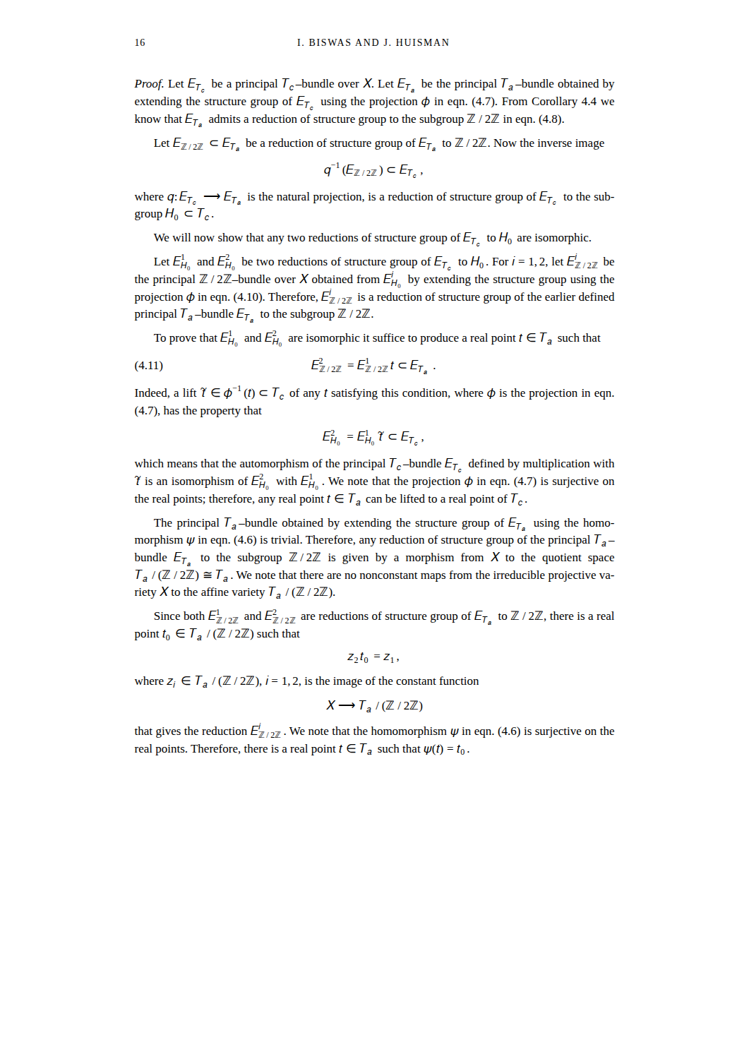16 I. Biswas and J. Huisman
Proof. Let ETc be a principal Tc–bundle over X. Let ETa be the principal Ta–bundle obtained by extending the structure group of ETc using the projection ϕ in eqn. (4.7). From Corollary 4.4 we know that ETa admits a reduction of structure group to the subgroup ℤ/2ℤ in eqn. (4.8).
Let Eℤ/2ℤ⊂ETa be a reduction of structure group of ETa to ℤ/2ℤ. Now the inverse image
q−1 (Eℤ/2ℤ) ⊂ ETc ,
where q:ETc⟶ETa is the natural projection, is a reduction of structure group of ETc to the subgroup H0⊂Tc.
We will now show that any two reductions of structure group of ETc to H0 are isomorphic.
Let EH01 and EH02 be two reductions of structure group of ETc to H0. For i=1,2, let Eℤ/2ℤi be the principal ℤ/2ℤ–bundle over X obtained from EH0i by extending the structure group using the projection ϕ in eqn. (4.10). Therefore, Eℤ/2ℤi is a reduction of structure group of the earlier defined principal Ta–bundle ETa to the subgroup ℤ/2ℤ.
To prove that EH01 and EH02 are isomorphic it suffice to produce a real point t∈Ta such that
(4.11) Eℤ/2ℤ2 = Eℤ/2ℤ1 t ⊂ ETa .
Indeed, a lift t~∈ϕ−1(t)⊂Tc of any t satisfying this condition, where ϕ is the projection in eqn. (4.7), has the property that
EH02 = EH01 t~ ⊂ ETc ,
which means that the automorphism of the principal Tc–bundle ETc defined by multiplication with t~ is an isomorphism of EH02 with EH01. We note that the projection ϕ in eqn. (4.7) is surjective on the real points; therefore, any real point t∈Ta can be lifted to a real point of Tc.
The principal Ta–bundle obtained by extending the structure group of ETa using the homomorphism ψ in eqn. (4.6) is trivial. Therefore, any reduction of structure group of the principal Ta–bundle ETa to the subgroup ℤ/2ℤ is given by a morphism from X to the quotient space Ta/(ℤ/2ℤ)≅Ta. We note that there are no nonconstant maps from the irreducible projective variety X to the affine variety Ta/(ℤ/2ℤ).
Since both Eℤ/2ℤ1 and Eℤ/2ℤ2 are reductions of structure group of ETa to ℤ/2ℤ, there is a real point t0∈Ta/(ℤ/2ℤ) such that
z2 t0 = z1 ,
where zi∈Ta/(ℤ/2ℤ), i=1,2, is the image of the constant function
X ⟶ Ta / (ℤ/2ℤ)
that gives the reduction Eℤ/2ℤi. We note that the homomorphism ψ in eqn. (4.6) is surjective on the real points. Therefore, there is a real point t∈Ta such that ψ(t)=t0.